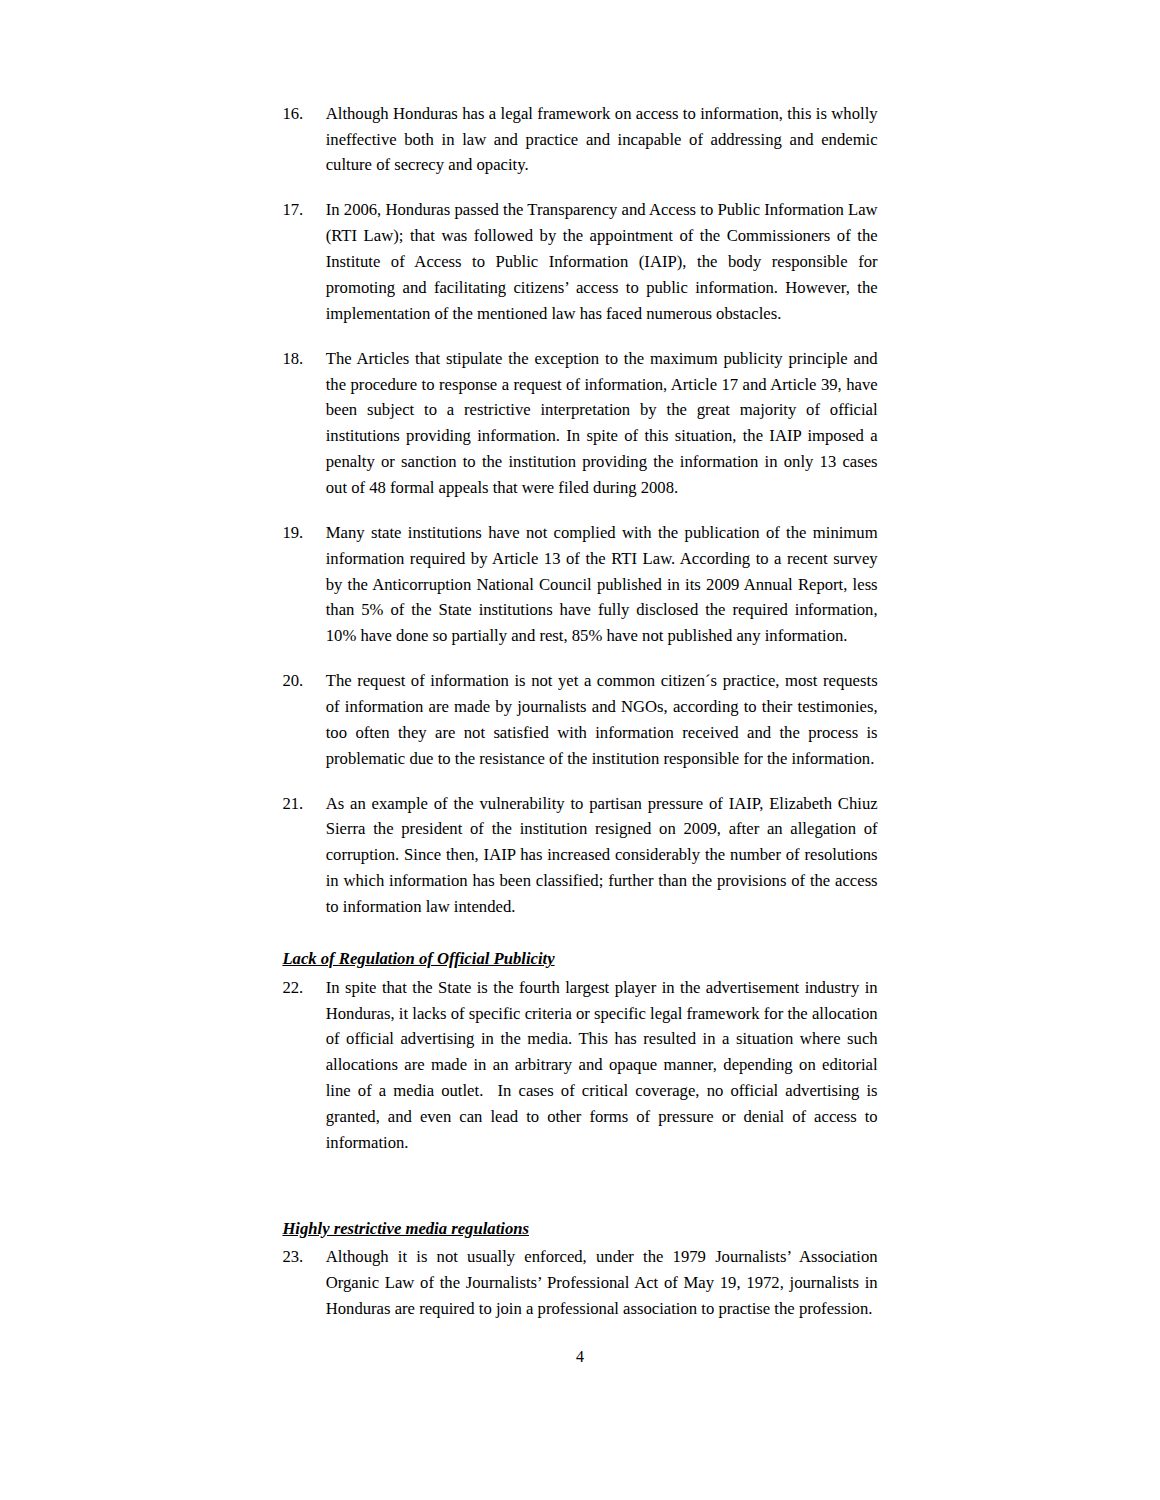16. Although Honduras has a legal framework on access to information, this is wholly ineffective both in law and practice and incapable of addressing and endemic culture of secrecy and opacity.
17. In 2006, Honduras passed the Transparency and Access to Public Information Law (RTI Law); that was followed by the appointment of the Commissioners of the Institute of Access to Public Information (IAIP), the body responsible for promoting and facilitating citizens’ access to public information. However, the implementation of the mentioned law has faced numerous obstacles.
18. The Articles that stipulate the exception to the maximum publicity principle and the procedure to response a request of information, Article 17 and Article 39, have been subject to a restrictive interpretation by the great majority of official institutions providing information. In spite of this situation, the IAIP imposed a penalty or sanction to the institution providing the information in only 13 cases out of 48 formal appeals that were filed during 2008.
19. Many state institutions have not complied with the publication of the minimum information required by Article 13 of the RTI Law. According to a recent survey by the Anticorruption National Council published in its 2009 Annual Report, less than 5% of the State institutions have fully disclosed the required information, 10% have done so partially and rest, 85% have not published any information.
20. The request of information is not yet a common citizen´s practice, most requests of information are made by journalists and NGOs, according to their testimonies, too often they are not satisfied with information received and the process is problematic due to the resistance of the institution responsible for the information.
21. As an example of the vulnerability to partisan pressure of IAIP, Elizabeth Chiuz Sierra the president of the institution resigned on 2009, after an allegation of corruption. Since then, IAIP has increased considerably the number of resolutions in which information has been classified; further than the provisions of the access to information law intended.
Lack of Regulation of Official Publicity
22. In spite that the State is the fourth largest player in the advertisement industry in Honduras, it lacks of specific criteria or specific legal framework for the allocation of official advertising in the media. This has resulted in a situation where such allocations are made in an arbitrary and opaque manner, depending on editorial line of a media outlet. In cases of critical coverage, no official advertising is granted, and even can lead to other forms of pressure or denial of access to information.
Highly restrictive media regulations
23. Although it is not usually enforced, under the 1979 Journalists’ Association Organic Law of the Journalists’ Professional Act of May 19, 1972, journalists in Honduras are required to join a professional association to practise the profession.
4